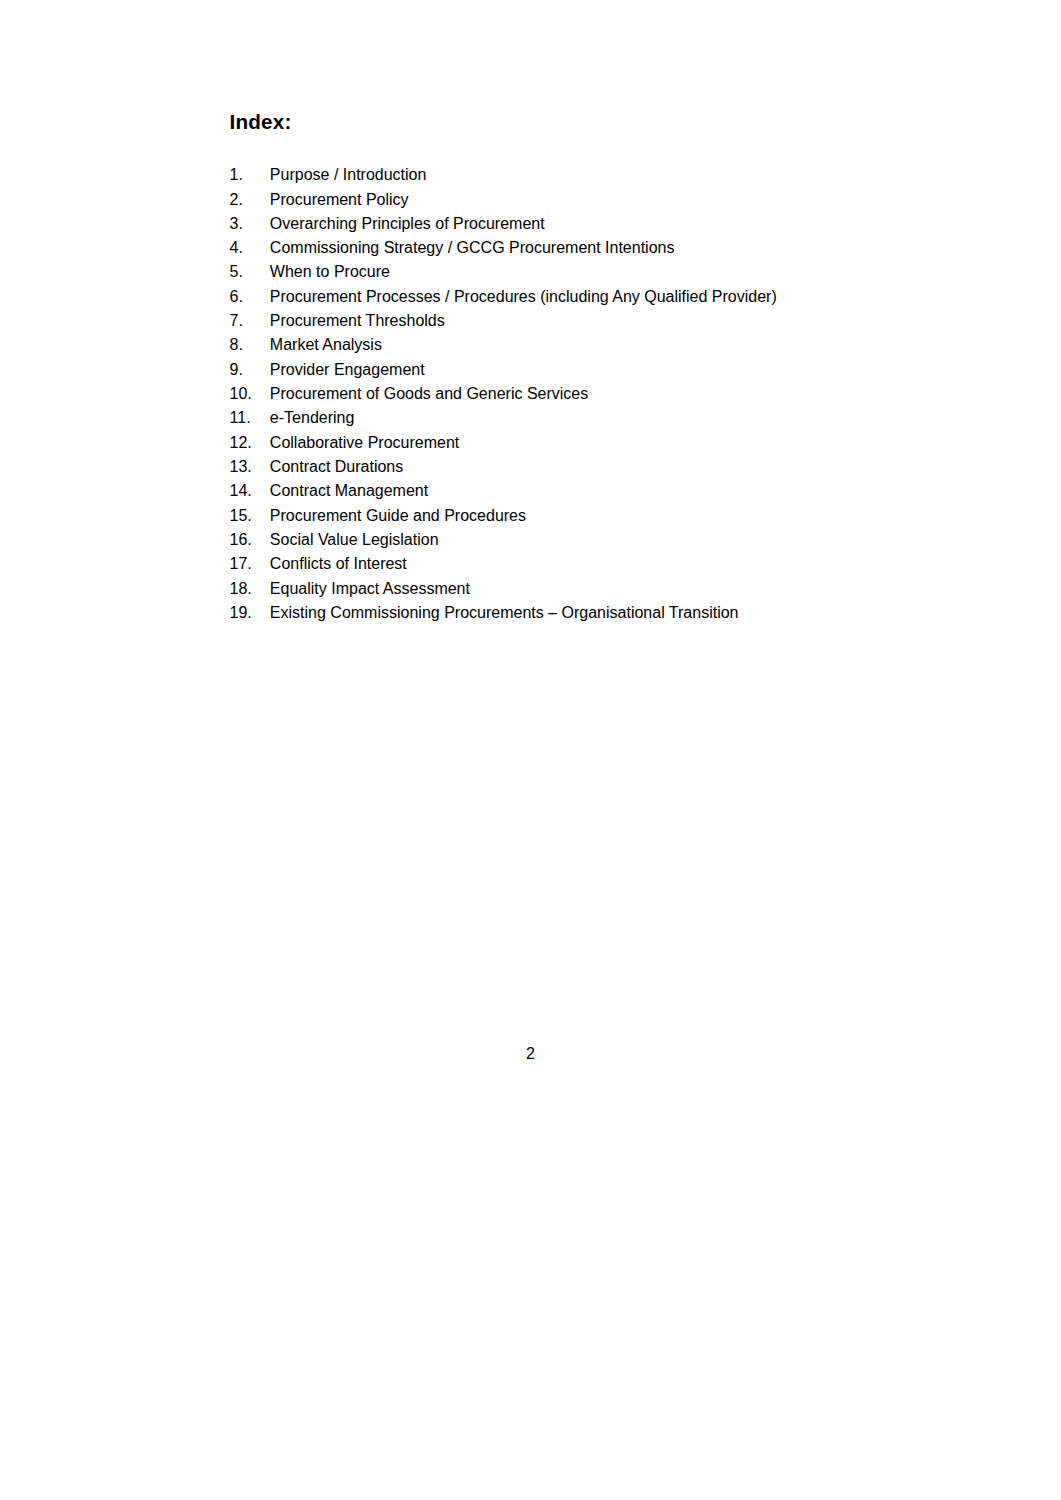Index:
1. Purpose / Introduction
2. Procurement Policy
3. Overarching Principles of Procurement
4. Commissioning Strategy / GCCG Procurement Intentions
5. When to Procure
6. Procurement Processes / Procedures (including Any Qualified Provider)
7. Procurement Thresholds
8. Market Analysis
9. Provider Engagement
10. Procurement of Goods and Generic Services
11. e-Tendering
12. Collaborative Procurement
13. Contract Durations
14. Contract Management
15. Procurement Guide and Procedures
16. Social Value Legislation
17. Conflicts of Interest
18. Equality Impact Assessment
19. Existing Commissioning Procurements – Organisational Transition
2